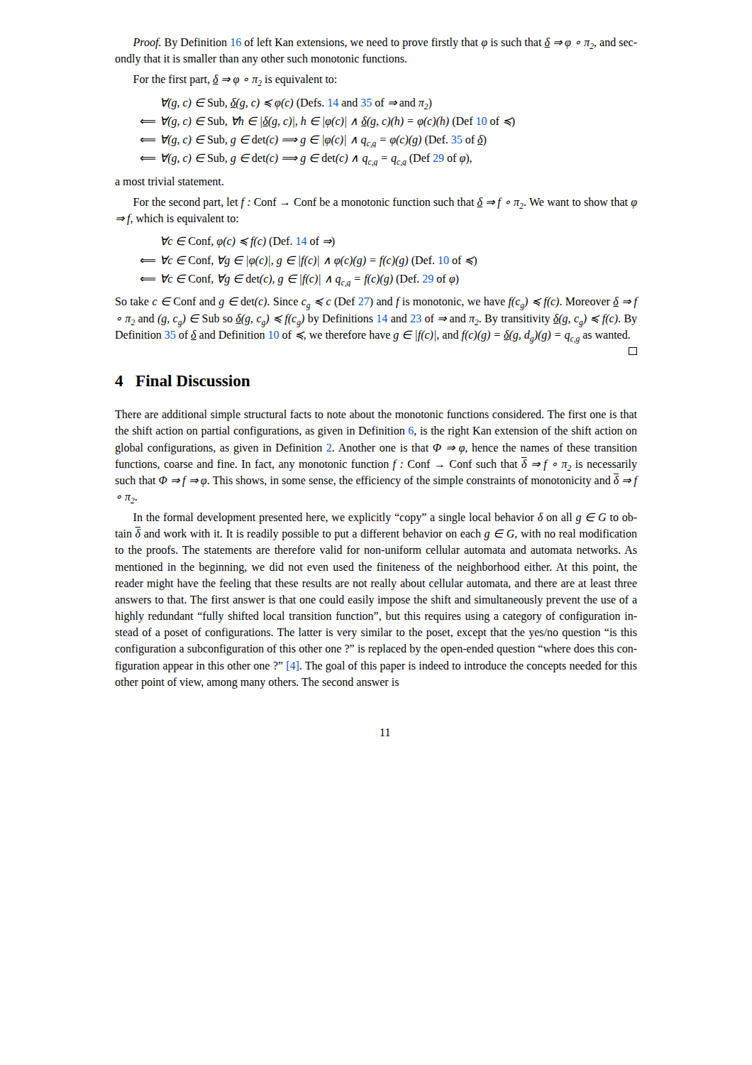Proof. By Definition 16 of left Kan extensions, we need to prove firstly that φ is such that δ ⇒ φ ∘ π2, and secondly that it is smaller than any other such monotonic functions.
For the first part, δ ⇒ φ ∘ π2 is equivalent to:
∀(g, c) ∈ Sub, δ(g, c) ≼ φ(c) (Defs. 14 and 35 of ⇒ and π2)
⟸∀(g, c) ∈ Sub, ∀h ∈ |δ(g, c)|, h ∈ |φ(c)| ∧ δ(g, c)(h) = φ(c)(h) (Def 10 of ≼)
⟸∀(g, c) ∈ Sub, g ∈ det(c) ⟹ g ∈ |φ(c)| ∧ qc,g = φ(c)(g) (Def. 35 of δ)
⟸∀(g, c) ∈ Sub, g ∈ det(c) ⟹ g ∈ det(c) ∧ qc,g = qc,g (Def 29 of φ),
a most trivial statement.
For the second part, let f : Conf → Conf be a monotonic function such that δ ⇒ f ∘ π2. We want to show that φ ⇒ f, which is equivalent to:
∀c ∈ Conf, φ(c) ≼ f(c) (Def. 14 of ⇒)
⟸∀c ∈ Conf, ∀g ∈ |φ(c)|, g ∈ |f(c)| ∧ φ(c)(g) = f(c)(g) (Def. 10 of ≼)
⟸∀c ∈ Conf, ∀g ∈ det(c), g ∈ |f(c)| ∧ qc,g = f(c)(g) (Def. 29 of φ)
So take c ∈ Conf and g ∈ det(c). Since cg ≼ c (Def 27) and f is monotonic, we have f(cg) ≼ f(c). Moreover δ ⇒ f ∘ π2 and (g, cg) ∈ Sub so δ(g, cg) ≼ f(cg) by Definitions 14 and 23 of ⇒ and π2. By transitivity δ(g, cg) ≼ f(c). By Definition 35 of δ and Definition 10 of ≼, we therefore have g ∈ |f(c)|, and f(c)(g) = δ(g, dg)(g) = qc,g as wanted.
4 Final Discussion
There are additional simple structural facts to note about the monotonic functions considered. The first one is that the shift action on partial configurations, as given in Definition 6, is the right Kan extension of the shift action on global configurations, as given in Definition 2. Another one is that Φ ⇒ φ, hence the names of these transition functions, coarse and fine. In fact, any monotonic function f : Conf → Conf such that δ ⇒ f ∘ π2 is necessarily such that Φ ⇒ f ⇒ φ. This shows, in some sense, the efficiency of the simple constraints of monotonicity and δ ⇒ f ∘ π2.
In the formal development presented here, we explicitly “copy” a single local behavior δ on all g ∈ G to obtain δ and work with it. It is readily possible to put a different behavior on each g ∈ G, with no real modification to the proofs. The statements are therefore valid for non-uniform cellular automata and automata networks. As mentioned in the beginning, we did not even used the finiteness of the neighborhood either. At this point, the reader might have the feeling that these results are not really about cellular automata, and there are at least three answers to that. The first answer is that one could easily impose the shift and simultaneously prevent the use of a highly redundant “fully shifted local transition function”, but this requires using a category of configuration instead of a poset of configurations. The latter is very similar to the poset, except that the yes/no question “is this configuration a subconfiguration of this other one ?” is replaced by the open-ended question “where does this configuration appear in this other one ?” [4]. The goal of this paper is indeed to introduce the concepts needed for this other point of view, among many others. The second answer is
11